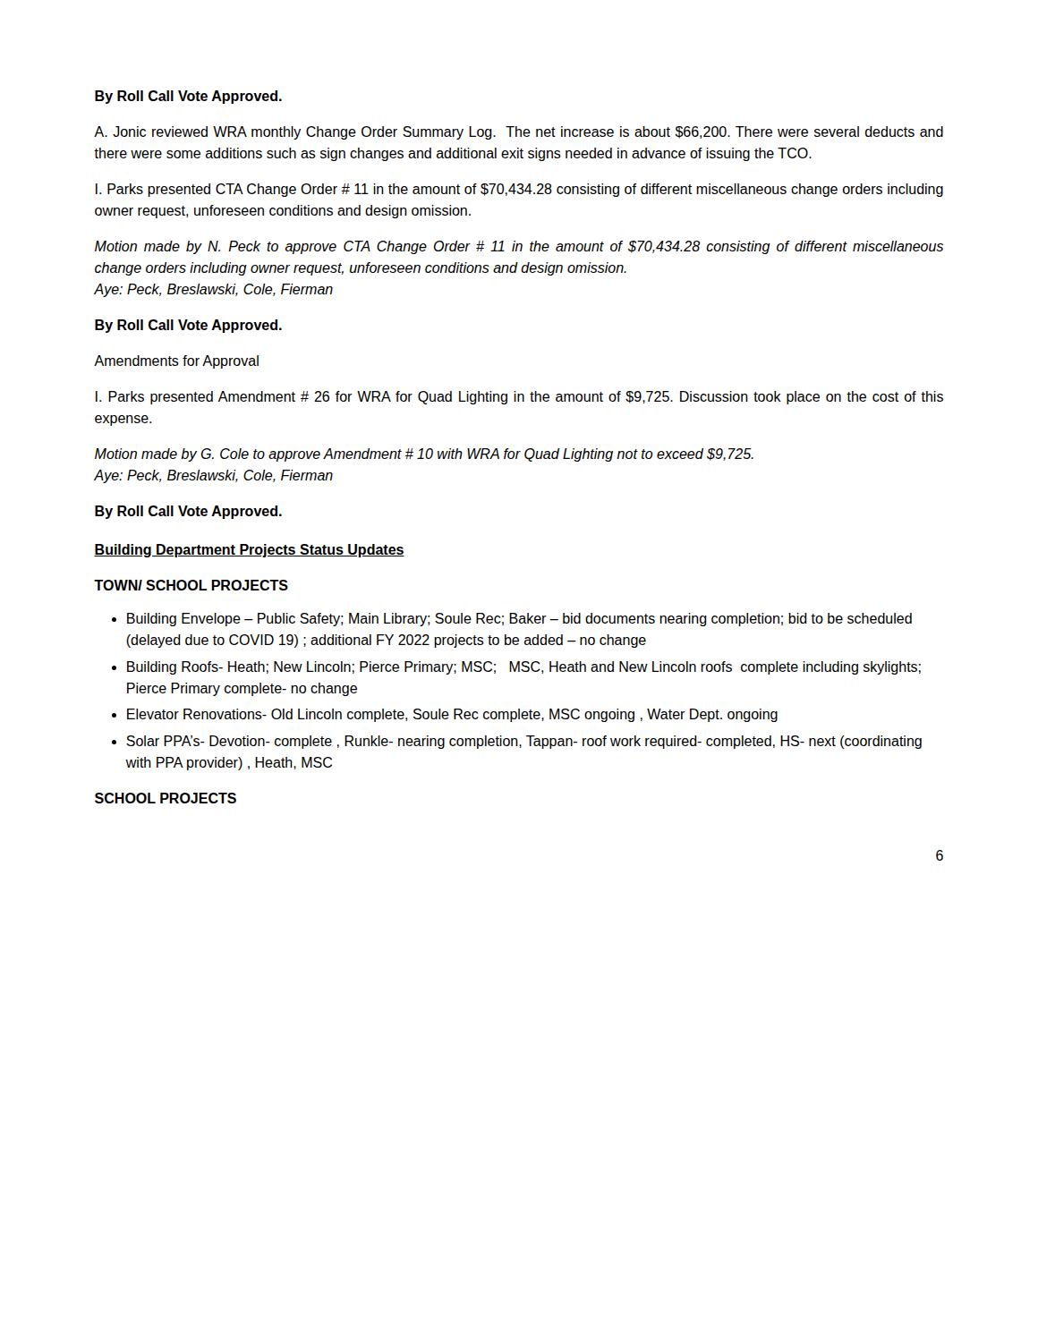By Roll Call Vote Approved.
A. Jonic reviewed WRA monthly Change Order Summary Log. The net increase is about $66,200. There were several deducts and there were some additions such as sign changes and additional exit signs needed in advance of issuing the TCO.
I. Parks presented CTA Change Order # 11 in the amount of $70,434.28 consisting of different miscellaneous change orders including owner request, unforeseen conditions and design omission.
Motion made by N. Peck to approve CTA Change Order # 11 in the amount of $70,434.28 consisting of different miscellaneous change orders including owner request, unforeseen conditions and design omission.
Aye: Peck, Breslawski, Cole, Fierman
By Roll Call Vote Approved.
Amendments for Approval
I. Parks presented Amendment # 26 for WRA for Quad Lighting in the amount of $9,725. Discussion took place on the cost of this expense.
Motion made by G. Cole to approve Amendment # 10 with WRA for Quad Lighting not to exceed $9,725.
Aye: Peck, Breslawski, Cole, Fierman
By Roll Call Vote Approved.
Building Department Projects Status Updates
TOWN/ SCHOOL PROJECTS
Building Envelope – Public Safety; Main Library; Soule Rec; Baker – bid documents nearing completion; bid to be scheduled (delayed due to COVID 19) ; additional FY 2022 projects to be added – no change
Building Roofs- Heath; New Lincoln; Pierce Primary; MSC; MSC, Heath and New Lincoln roofs complete including skylights; Pierce Primary complete- no change
Elevator Renovations- Old Lincoln complete, Soule Rec complete, MSC ongoing , Water Dept. ongoing
Solar PPA’s- Devotion- complete , Runkle- nearing completion, Tappan- roof work required- completed, HS- next (coordinating with PPA provider) , Heath, MSC
SCHOOL PROJECTS
6